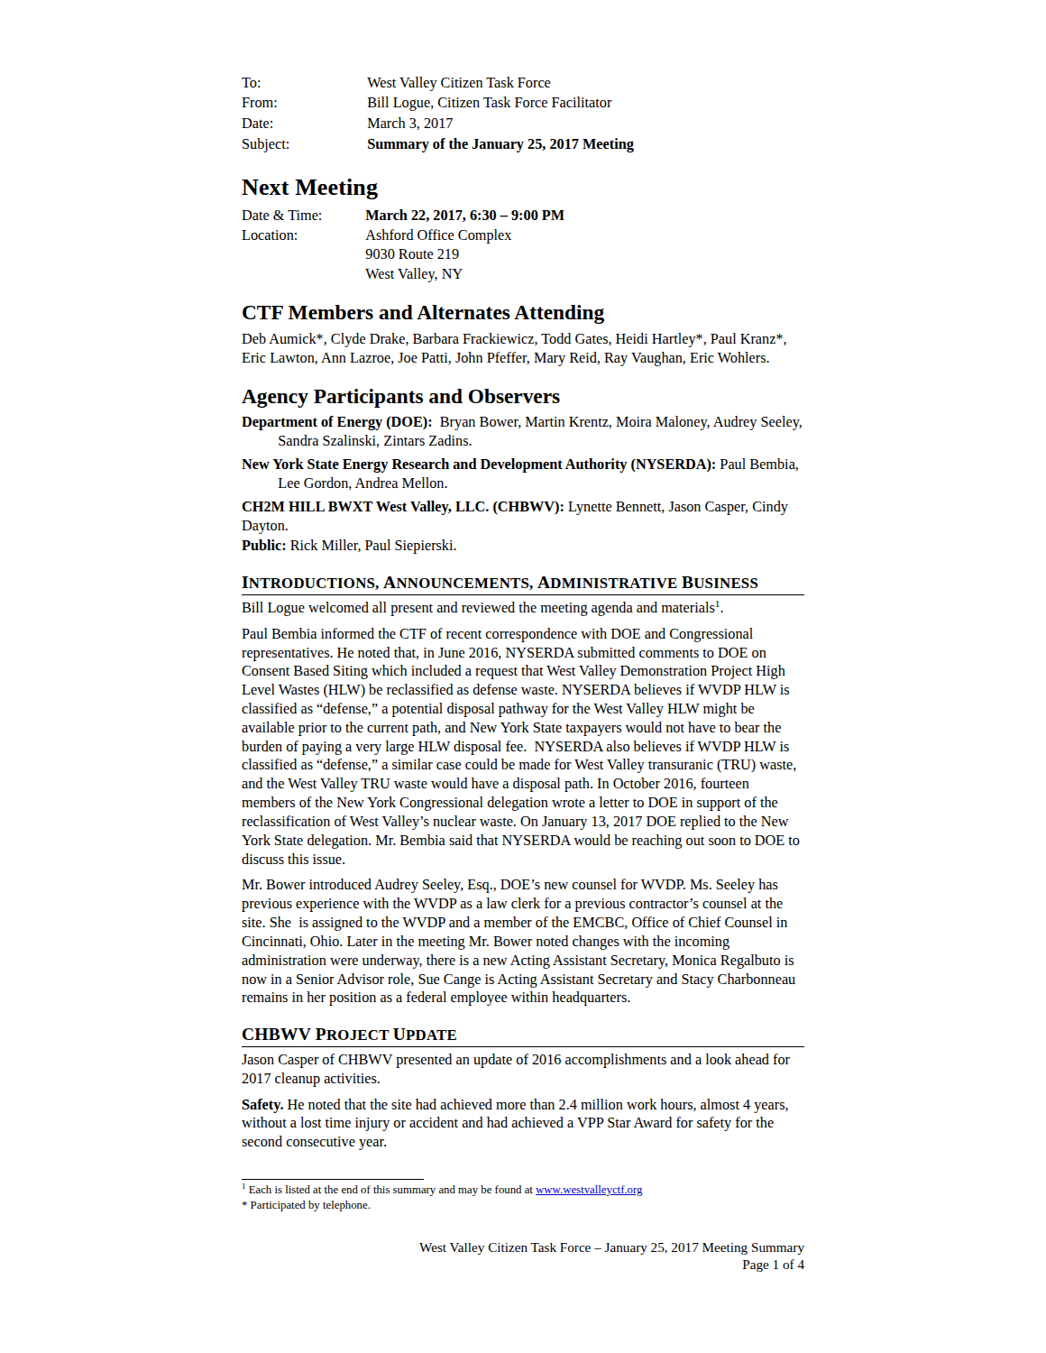| To: | West Valley Citizen Task Force |
| From: | Bill Logue, Citizen Task Force Facilitator |
| Date: | March 3, 2017 |
| Subject: | Summary of the January 25, 2017 Meeting |
Next Meeting
| Date & Time: | March 22, 2017, 6:30 – 9:00 PM |
| Location: | Ashford Office Complex |
| | 9030 Route 219 |
| | West Valley, NY |
CTF Members and Alternates Attending
Deb Aumick*, Clyde Drake, Barbara Frackiewicz, Todd Gates, Heidi Hartley*, Paul Kranz*, Eric Lawton, Ann Lazroe, Joe Patti, John Pfeffer, Mary Reid, Ray Vaughan, Eric Wohlers.
Agency Participants and Observers
Department of Energy (DOE): Bryan Bower, Martin Krentz, Moira Maloney, Audrey Seeley, Sandra Szalinski, Zintars Zadins.
New York State Energy Research and Development Authority (NYSERDA): Paul Bembia, Lee Gordon, Andrea Mellon.
CH2M HILL BWXT West Valley, LLC. (CHBWV): Lynette Bennett, Jason Casper, Cindy Dayton.
Public: Rick Miller, Paul Siepierski.
INTRODUCTIONS, ANNOUNCEMENTS, ADMINISTRATIVE BUSINESS
Bill Logue welcomed all present and reviewed the meeting agenda and materials1.
Paul Bembia informed the CTF of recent correspondence with DOE and Congressional representatives. He noted that, in June 2016, NYSERDA submitted comments to DOE on Consent Based Siting which included a request that West Valley Demonstration Project High Level Wastes (HLW) be reclassified as defense waste. NYSERDA believes if WVDP HLW is classified as “defense,” a potential disposal pathway for the West Valley HLW might be available prior to the current path, and New York State taxpayers would not have to bear the burden of paying a very large HLW disposal fee. NYSERDA also believes if WVDP HLW is classified as “defense,” a similar case could be made for West Valley transuranic (TRU) waste, and the West Valley TRU waste would have a disposal path. In October 2016, fourteen members of the New York Congressional delegation wrote a letter to DOE in support of the reclassification of West Valley’s nuclear waste. On January 13, 2017 DOE replied to the New York State delegation. Mr. Bembia said that NYSERDA would be reaching out soon to DOE to discuss this issue.
Mr. Bower introduced Audrey Seeley, Esq., DOE’s new counsel for WVDP. Ms. Seeley has previous experience with the WVDP as a law clerk for a previous contractor’s counsel at the site. She is assigned to the WVDP and a member of the EMCBC, Office of Chief Counsel in Cincinnati, Ohio. Later in the meeting Mr. Bower noted changes with the incoming administration were underway, there is a new Acting Assistant Secretary, Monica Regalbuto is now in a Senior Advisor role, Sue Cange is Acting Assistant Secretary and Stacy Charbonneau remains in her position as a federal employee within headquarters.
CHBWV PROJECT UPDATE
Jason Casper of CHBWV presented an update of 2016 accomplishments and a look ahead for 2017 cleanup activities.
Safety. He noted that the site had achieved more than 2.4 million work hours, almost 4 years, without a lost time injury or accident and had achieved a VPP Star Award for safety for the second consecutive year.
1 Each is listed at the end of this summary and may be found at www.westvalleyctf.org
* Participated by telephone.
West Valley Citizen Task Force – January 25, 2017 Meeting Summary
Page 1 of 4